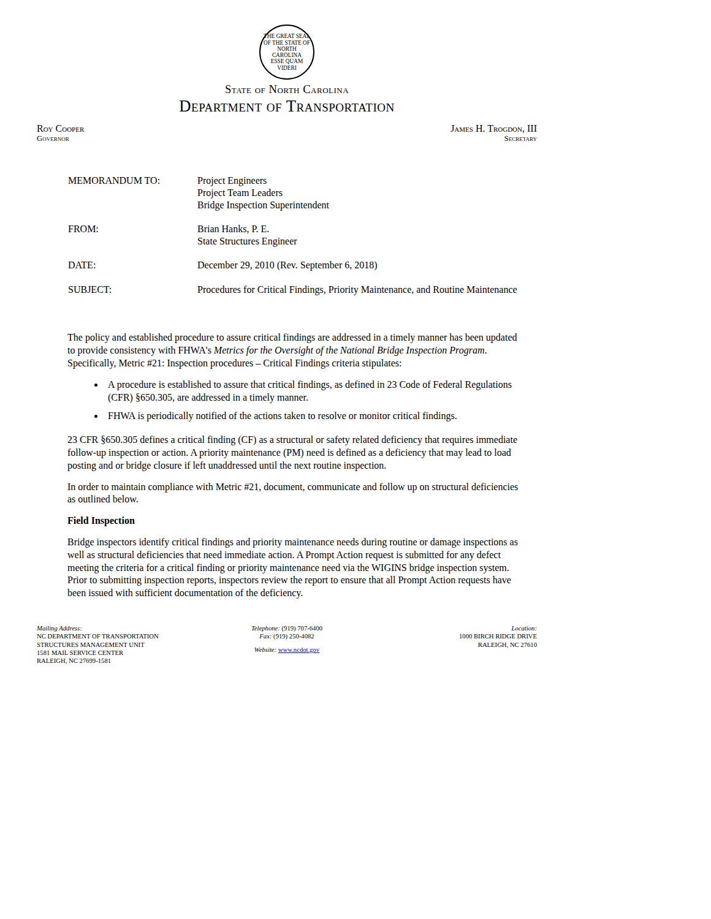THE GREAT SEAL OF THE STATE OF NORTH CAROLINA
ESSE QUAM VIDERI
State of North Carolina
Department of Transportation
Roy Cooper
Governor
James H. Trogdon, III
Secretary
| MEMORANDUM TO: | Project Engineers Project Team Leaders Bridge Inspection Superintendent |
| FROM: | Brian Hanks, P. E. State Structures Engineer |
| DATE: | December 29, 2010 (Rev. September 6, 2018) |
| SUBJECT: | Procedures for Critical Findings, Priority Maintenance, and Routine Maintenance |
The policy and established procedure to assure critical findings are addressed in a timely manner has been updated to provide consistency with FHWA's Metrics for the Oversight of the National Bridge Inspection Program. Specifically, Metric #21: Inspection procedures – Critical Findings criteria stipulates:
A procedure is established to assure that critical findings, as defined in 23 Code of Federal Regulations (CFR) §650.305, are addressed in a timely manner.
FHWA is periodically notified of the actions taken to resolve or monitor critical findings.
23 CFR §650.305 defines a critical finding (CF) as a structural or safety related deficiency that requires immediate follow-up inspection or action. A priority maintenance (PM) need is defined as a deficiency that may lead to load posting and or bridge closure if left unaddressed until the next routine inspection.
In order to maintain compliance with Metric #21, document, communicate and follow up on structural deficiencies as outlined below.
Field Inspection
Bridge inspectors identify critical findings and priority maintenance needs during routine or damage inspections as well as structural deficiencies that need immediate action. A Prompt Action request is submitted for any defect meeting the criteria for a critical finding or priority maintenance need via the WIGINS bridge inspection system. Prior to submitting inspection reports, inspectors review the report to ensure that all Prompt Action requests have been issued with sufficient documentation of the deficiency.
Mailing Address:
NC Department of Transportation
Structures Management Unit
1581 Mail Service Center
Raleigh, NC 27699-1581
Telephone: (919) 707-6400
Fax: (919) 250-4082
Website: www.ncdot.gov
Location:
1000 Birch Ridge Drive
Raleigh, NC 27610